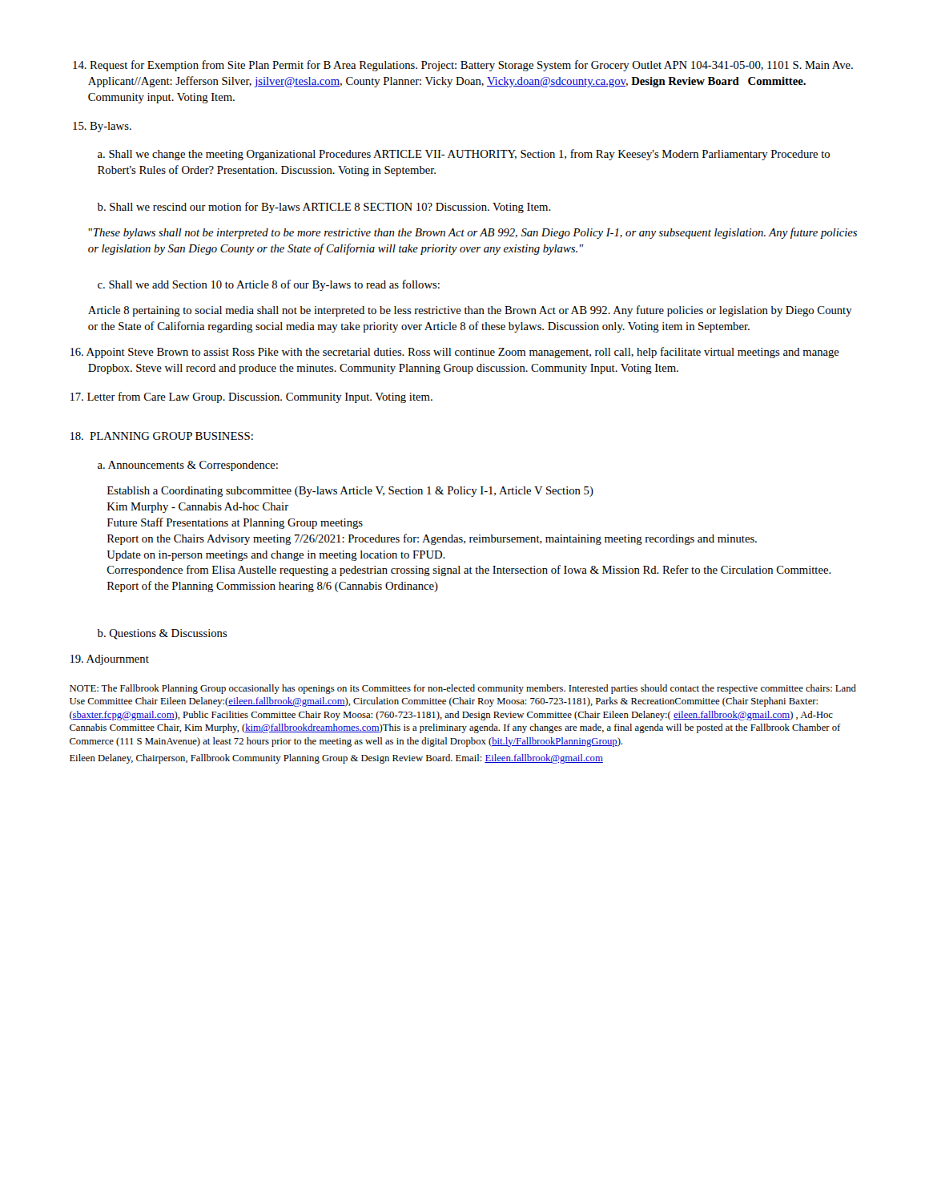14. Request for Exemption from Site Plan Permit for B Area Regulations. Project: Battery Storage System for Grocery Outlet APN 104-341-05-00, 1101 S. Main Ave. Applicant//Agent: Jefferson Silver, jsilver@tesla.com, County Planner: Vicky Doan, Vicky.doan@sdcounty.ca.gov, Design Review Board Committee. Community input. Voting Item.
15. By-laws.
a. Shall we change the meeting Organizational Procedures ARTICLE VII- AUTHORITY, Section 1, from Ray Keesey's Modern Parliamentary Procedure to Robert's Rules of Order? Presentation. Discussion. Voting in September.
b. Shall we rescind our motion for By-laws ARTICLE 8 SECTION 10? Discussion. Voting Item.
"These bylaws shall not be interpreted to be more restrictive than the Brown Act or AB 992, San Diego Policy I-1, or any subsequent legislation. Any future policies or legislation by San Diego County or the State of California will take priority over any existing bylaws."
c. Shall we add Section 10 to Article 8 of our By-laws to read as follows:
Article 8 pertaining to social media shall not be interpreted to be less restrictive than the Brown Act or AB 992. Any future policies or legislation by Diego County or the State of California regarding social media may take priority over Article 8 of these bylaws. Discussion only. Voting item in September.
16. Appoint Steve Brown to assist Ross Pike with the secretarial duties. Ross will continue Zoom management, roll call, help facilitate virtual meetings and manage Dropbox. Steve will record and produce the minutes. Community Planning Group discussion. Community Input. Voting Item.
17. Letter from Care Law Group. Discussion. Community Input. Voting item.
18. PLANNING GROUP BUSINESS:
a. Announcements & Correspondence:
Establish a Coordinating subcommittee (By-laws Article V, Section 1 & Policy I-1, Article V Section 5)
Kim Murphy - Cannabis Ad-hoc Chair
Future Staff Presentations at Planning Group meetings
Report on the Chairs Advisory meeting 7/26/2021: Procedures for: Agendas, reimbursement, maintaining meeting recordings and minutes.
Update on in-person meetings and change in meeting location to FPUD.
Correspondence from Elisa Austelle requesting a pedestrian crossing signal at the Intersection of Iowa & Mission Rd. Refer to the Circulation Committee.
Report of the Planning Commission hearing 8/6 (Cannabis Ordinance)
b. Questions & Discussions
19. Adjournment
NOTE: The Fallbrook Planning Group occasionally has openings on its Committees for non-elected community members. Interested parties should contact the respective committee chairs: Land Use Committee Chair Eileen Delaney:(eileen.fallbrook@gmail.com), Circulation Committee (Chair Roy Moosa: 760-723-1181), Parks & RecreationCommittee (Chair Stephani Baxter: (sbaxter.fcpg@gmail.com), Public Facilities Committee Chair Roy Moosa: (760-723-1181), and Design Review Committee (Chair Eileen Delaney:( eileen.fallbrook@gmail.com) , Ad-Hoc Cannabis Committee Chair, Kim Murphy, (kim@fallbrookdreamhomes.com)This is a preliminary agenda. If any changes are made, a final agenda will be posted at the Fallbrook Chamber of Commerce (111 S MainAvenue) at least 72 hours prior to the meeting as well as in the digital Dropbox (bit.ly/FallbrookPlanningGroup).
Eileen Delaney, Chairperson, Fallbrook Community Planning Group & Design Review Board. Email: Eileen.fallbrook@gmail.com